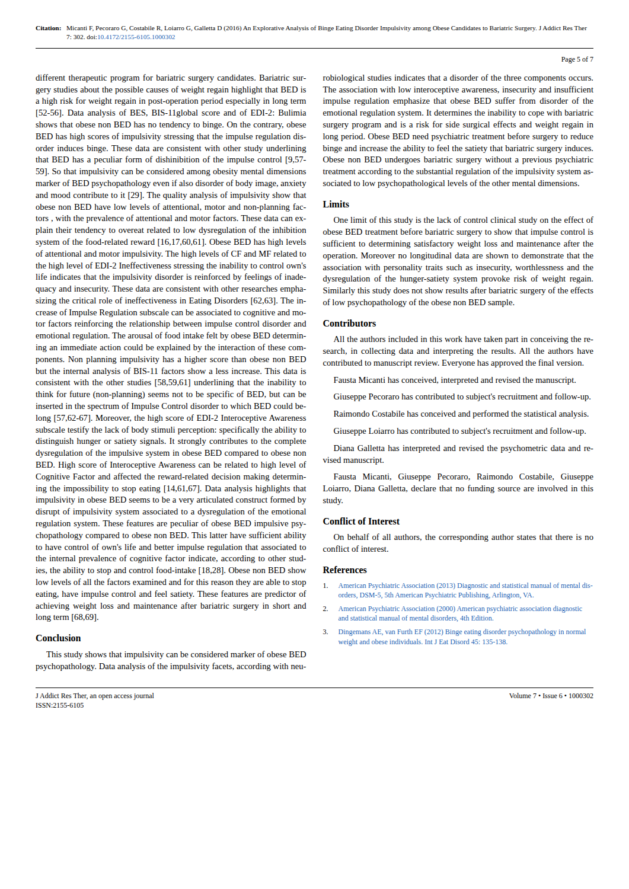Citation: Micanti F, Pecoraro G, Costabile R, Loiarro G, Galletta D (2016) An Explorative Analysis of Binge Eating Disorder Impulsivity among Obese Candidates to Bariatric Surgery. J Addict Res Ther 7: 302. doi:10.4172/2155-6105.1000302
Page 5 of 7
different therapeutic program for bariatric surgery candidates. Bariatric surgery studies about the possible causes of weight regain highlight that BED is a high risk for weight regain in post-operation period especially in long term [52-56]. Data analysis of BES, BIS-11global score and of EDI-2: Bulimia shows that obese non BED has no tendency to binge. On the contrary, obese BED has high scores of impulsivity stressing that the impulse regulation disorder induces binge. These data are consistent with other study underlining that BED has a peculiar form of dishinibition of the impulse control [9,57-59]. So that impulsivity can be considered among obesity mental dimensions marker of BED psychopathology even if also disorder of body image, anxiety and mood contribute to it [29]. The quality analysis of impulsivity show that obese non BED have low levels of attentional, motor and non-planning factors , with the prevalence of attentional and motor factors. These data can explain their tendency to overeat related to low dysregulation of the inhibition system of the food-related reward [16,17,60,61]. Obese BED has high levels of attentional and motor impulsivity. The high levels of CF and MF related to the high level of EDI-2 Ineffectiveness stressing the inability to control own's life indicates that the impulsivity disorder is reinforced by feelings of inadequacy and insecurity. These data are consistent with other researches emphasizing the critical role of ineffectiveness in Eating Disorders [62,63]. The increase of Impulse Regulation subscale can be associated to cognitive and motor factors reinforcing the relationship between impulse control disorder and emotional regulation. The arousal of food intake felt by obese BED determining an immediate action could be explained by the interaction of these components. Non planning impulsivity has a higher score than obese non BED but the internal analysis of BIS-11 factors show a less increase. This data is consistent with the other studies [58,59,61] underlining that the inability to think for future (non-planning) seems not to be specific of BED, but can be inserted in the spectrum of Impulse Control disorder to which BED could belong [57,62-67]. Moreover, the high score of EDI-2 Interoceptive Awareness subscale testify the lack of body stimuli perception: specifically the ability to distinguish hunger or satiety signals. It strongly contributes to the complete dysregulation of the impulsive system in obese BED compared to obese non BED. High score of Interoceptive Awareness can be related to high level of Cognitive Factor and affected the reward-related decision making determining the impossibility to stop eating [14,61,67]. Data analysis highlights that impulsivity in obese BED seems to be a very articulated construct formed by disrupt of impulsivity system associated to a dysregulation of the emotional regulation system. These features are peculiar of obese BED impulsive psychopathology compared to obese non BED. This latter have sufficient ability to have control of own's life and better impulse regulation that associated to the internal prevalence of cognitive factor indicate, according to other studies, the ability to stop and control food-intake [18,28]. Obese non BED show low levels of all the factors examined and for this reason they are able to stop eating, have impulse control and feel satiety. These features are predictor of achieving weight loss and maintenance after bariatric surgery in short and long term [68,69].
Conclusion
This study shows that impulsivity can be considered marker of obese BED psychopathology. Data analysis of the impulsivity facets, according with neurobiological studies indicates that a disorder of the three components occurs. The association with low interoceptive awareness, insecurity and insufficient impulse regulation emphasize that obese BED suffer from disorder of the emotional regulation system. It determines the inability to cope with bariatric surgery program and is a risk for side surgical effects and weight regain in long period. Obese BED need psychiatric treatment before surgery to reduce binge and increase the ability to feel the satiety that bariatric surgery induces. Obese non BED undergoes bariatric surgery without a previous psychiatric treatment according to the substantial regulation of the impulsivity system associated to low psychopathological levels of the other mental dimensions.
Limits
One limit of this study is the lack of control clinical study on the effect of obese BED treatment before bariatric surgery to show that impulse control is sufficient to determining satisfactory weight loss and maintenance after the operation. Moreover no longitudinal data are shown to demonstrate that the association with personality traits such as insecurity, worthlessness and the dysregulation of the hunger-satiety system provoke risk of weight regain. Similarly this study does not show results after bariatric surgery of the effects of low psychopathology of the obese non BED sample.
Contributors
All the authors included in this work have taken part in conceiving the research, in collecting data and interpreting the results. All the authors have contributed to manuscript review. Everyone has approved the final version.
Fausta Micanti has conceived, interpreted and revised the manuscript.
Giuseppe Pecoraro has contributed to subject's recruitment and follow-up.
Raimondo Costabile has conceived and performed the statistical analysis.
Giuseppe Loiarro has contributed to subject's recruitment and follow-up.
Diana Galletta has interpreted and revised the psychometric data and revised manuscript.
Fausta Micanti, Giuseppe Pecoraro, Raimondo Costabile, Giuseppe Loiarro, Diana Galletta, declare that no funding source are involved in this study.
Conflict of Interest
On behalf of all authors, the corresponding author states that there is no conflict of interest.
References
American Psychiatric Association (2013) Diagnostic and statistical manual of mental disorders, DSM-5, 5th American Psychiatric Publishing, Arlington, VA.
American Psychiatric Association (2000) American psychiatric association diagnostic and statistical manual of mental disorders, 4th Edition.
Dingemans AE, van Furth EF (2012) Binge eating disorder psychopathology in normal weight and obese individuals. Int J Eat Disord 45: 135-138.
J Addict Res Ther, an open access journal
ISSN:2155-6105
Volume 7 • Issue 6 • 1000302